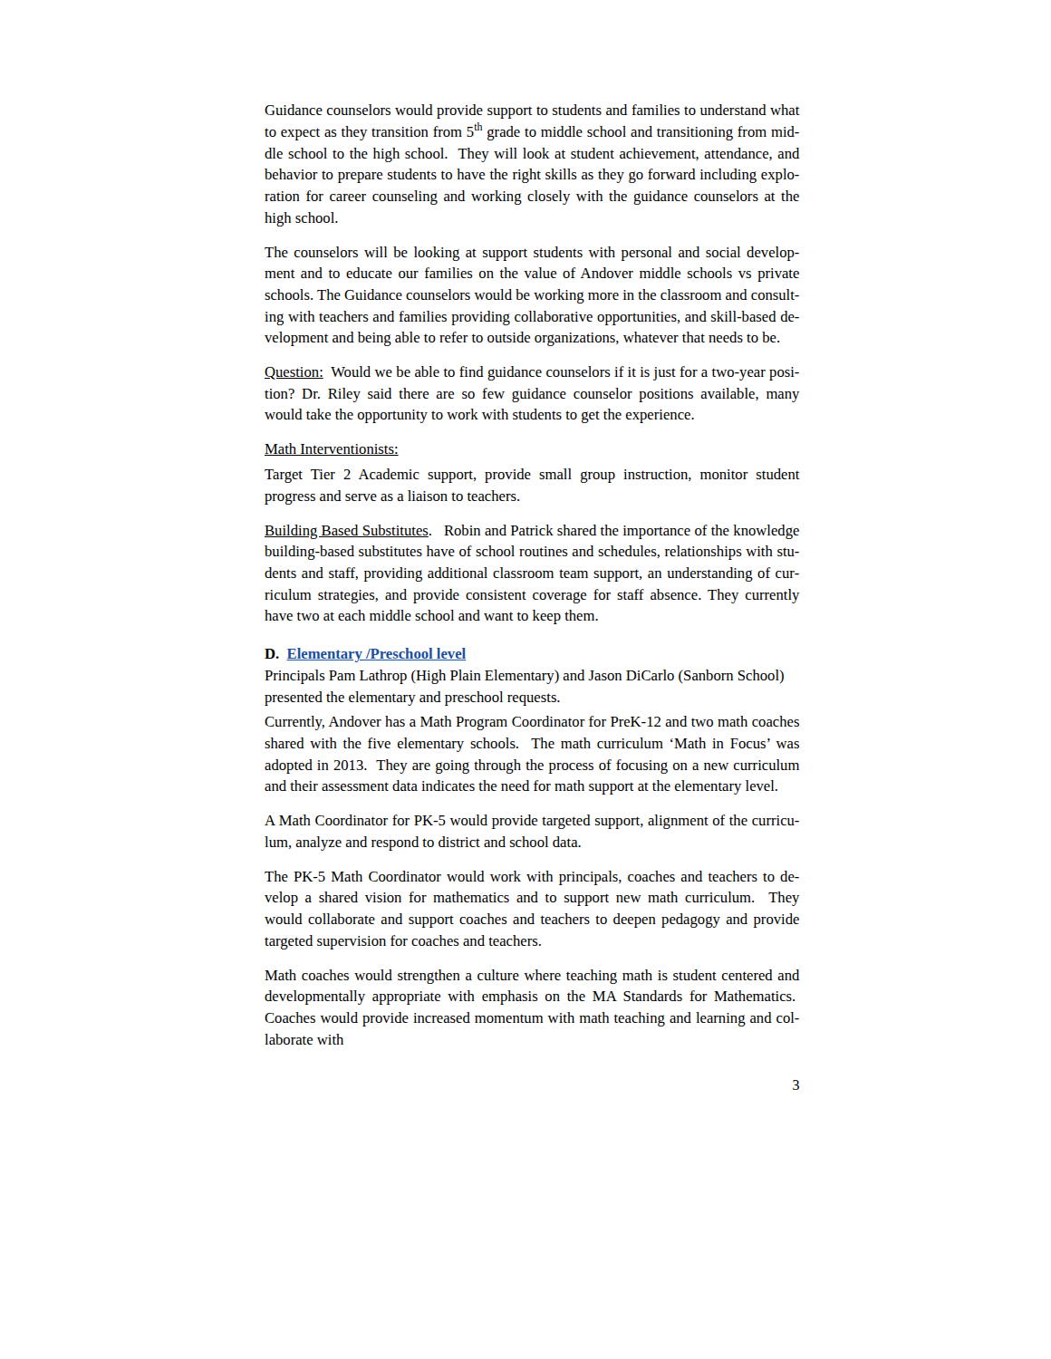Guidance counselors would provide support to students and families to understand what to expect as they transition from 5th grade to middle school and transitioning from middle school to the high school. They will look at student achievement, attendance, and behavior to prepare students to have the right skills as they go forward including exploration for career counseling and working closely with the guidance counselors at the high school.
The counselors will be looking at support students with personal and social development and to educate our families on the value of Andover middle schools vs private schools. The Guidance counselors would be working more in the classroom and consulting with teachers and families providing collaborative opportunities, and skill-based development and being able to refer to outside organizations, whatever that needs to be.
Question: Would we be able to find guidance counselors if it is just for a two-year position? Dr. Riley said there are so few guidance counselor positions available, many would take the opportunity to work with students to get the experience.
Math Interventionists:
Target Tier 2 Academic support, provide small group instruction, monitor student progress and serve as a liaison to teachers.
Building Based Substitutes. Robin and Patrick shared the importance of the knowledge building-based substitutes have of school routines and schedules, relationships with students and staff, providing additional classroom team support, an understanding of curriculum strategies, and provide consistent coverage for staff absence. They currently have two at each middle school and want to keep them.
D. Elementary /Preschool level
Principals Pam Lathrop (High Plain Elementary) and Jason DiCarlo (Sanborn School)
presented the elementary and preschool requests.
Currently, Andover has a Math Program Coordinator for PreK-12 and two math coaches shared with the five elementary schools. The math curriculum ‘Math in Focus’ was adopted in 2013. They are going through the process of focusing on a new curriculum and their assessment data indicates the need for math support at the elementary level.
A Math Coordinator for PK-5 would provide targeted support, alignment of the curriculum, analyze and respond to district and school data.
The PK-5 Math Coordinator would work with principals, coaches and teachers to develop a shared vision for mathematics and to support new math curriculum. They would collaborate and support coaches and teachers to deepen pedagogy and provide targeted supervision for coaches and teachers.
Math coaches would strengthen a culture where teaching math is student centered and developmentally appropriate with emphasis on the MA Standards for Mathematics. Coaches would provide increased momentum with math teaching and learning and collaborate with
3